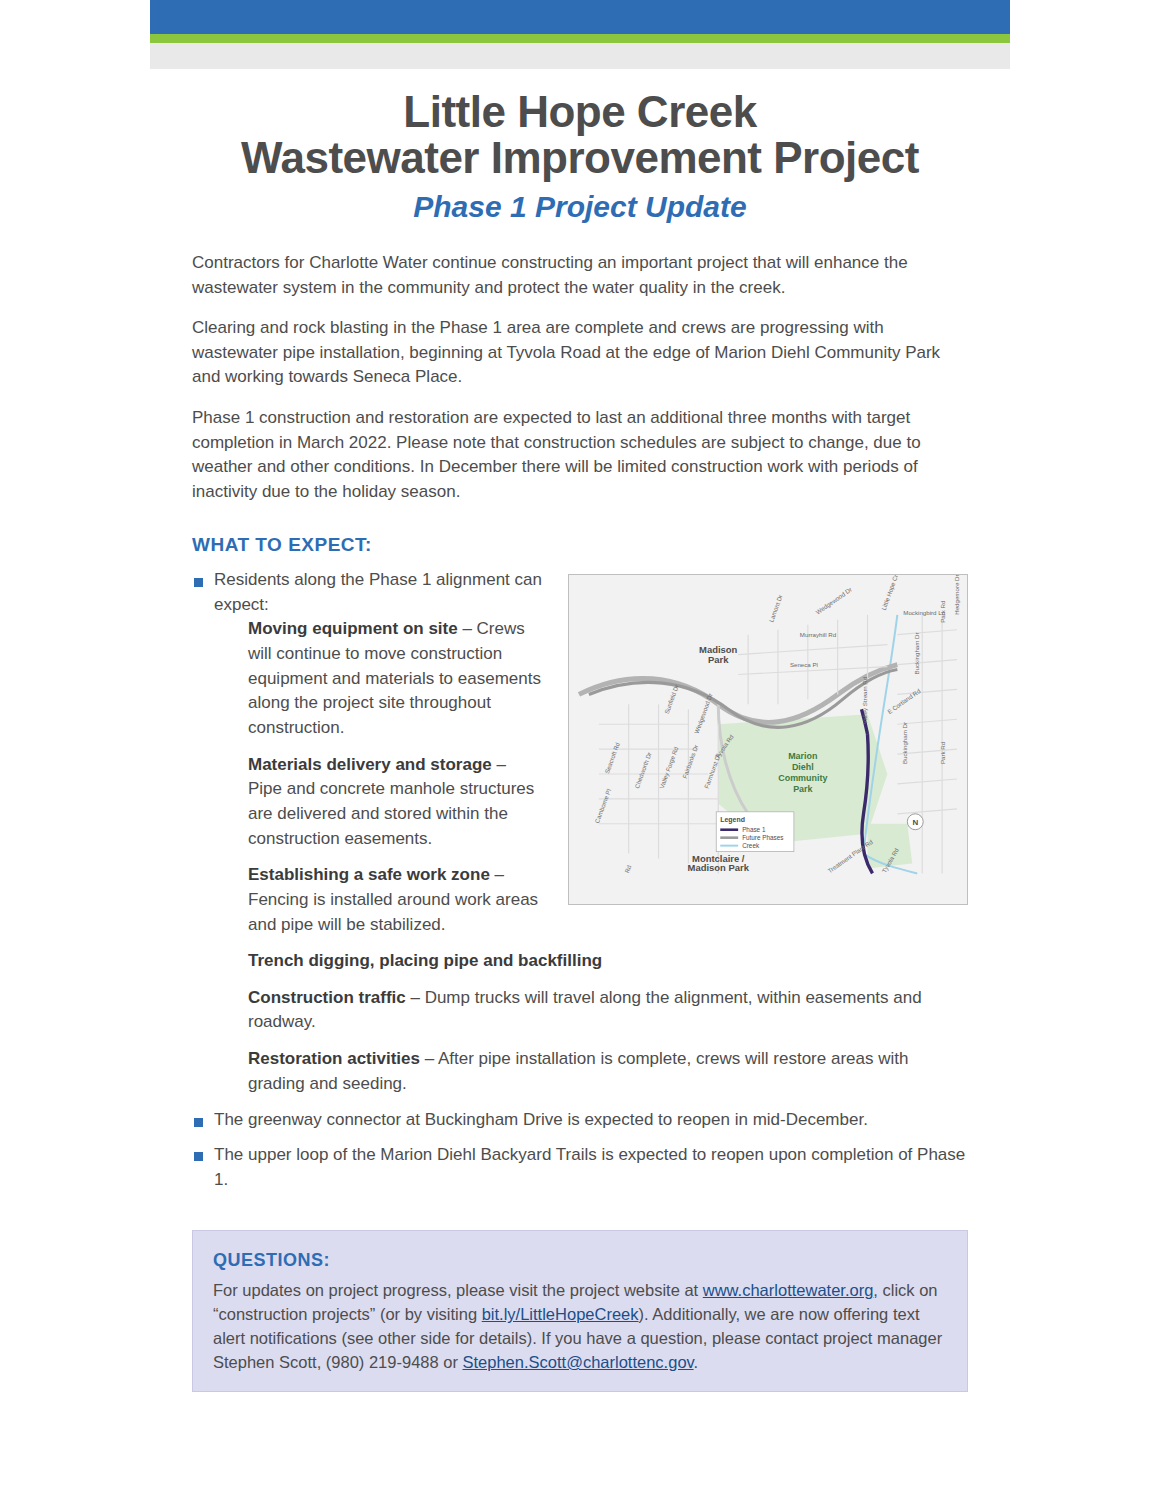Little Hope Creek
Wastewater Improvement Project
Phase 1 Project Update
Contractors for Charlotte Water continue constructing an important project that will enhance the wastewater system in the community and protect the water quality in the creek.
Clearing and rock blasting in the Phase 1 area are complete and crews are progressing with wastewater pipe installation, beginning at Tyvola Road at the edge of Marion Diehl Community Park and working towards Seneca Place.
Phase 1 construction and restoration are expected to last an additional three months with target completion in March 2022. Please note that construction schedules are subject to change, due to weather and other conditions. In December there will be limited construction work with periods of inactivity due to the holiday season.
What to Expect:
Madison Park Marion Diehl Community Park Montclaire / Madison Park Little Hope Creek Mockingbird Ln Park Rd Hedgemore Dr Wedgewood Dr Lamont Dr Murrayhill Rd Seneca Pl Buckingham Dr E Cortland Rd Valley Stream Rd Buckingham Dr Park Rd Sunfield Dr Wedgewood Dr Tyvola Rd Fairbanks Dr Farmhurst Dr Seacroft Rd Chedworth Dr Valley Forge Rd Camborne Pl Rd Treatment Plant Rd Tyvola Rd N Legend Phase 1 Future Phases Creek
Residents along the Phase 1 alignment can expect:
Moving equipment on site – Crews will continue to move construction equipment and materials to easements along the project site throughout construction.
Materials delivery and storage – Pipe and concrete manhole structures are delivered and stored within the construction easements.
Establishing a safe work zone – Fencing is installed around work areas and pipe will be stabilized.
Trench digging, placing pipe and backfilling
Construction traffic – Dump trucks will travel along the alignment, within easements and roadway.
Restoration activities – After pipe installation is complete, crews will restore areas with grading and seeding.
The greenway connector at Buckingham Drive is expected to reopen in mid-December.
The upper loop of the Marion Diehl Backyard Trails is expected to reopen upon completion of Phase 1.
Questions:
For updates on project progress, please visit the project website at www.charlottewater.org, click on “construction projects” (or by visiting bit.ly/LittleHopeCreek). Additionally, we are now offering text alert notifications (see other side for details). If you have a question, please contact project manager Stephen Scott, (980) 219-9488 or Stephen.Scott@charlottenc.gov.